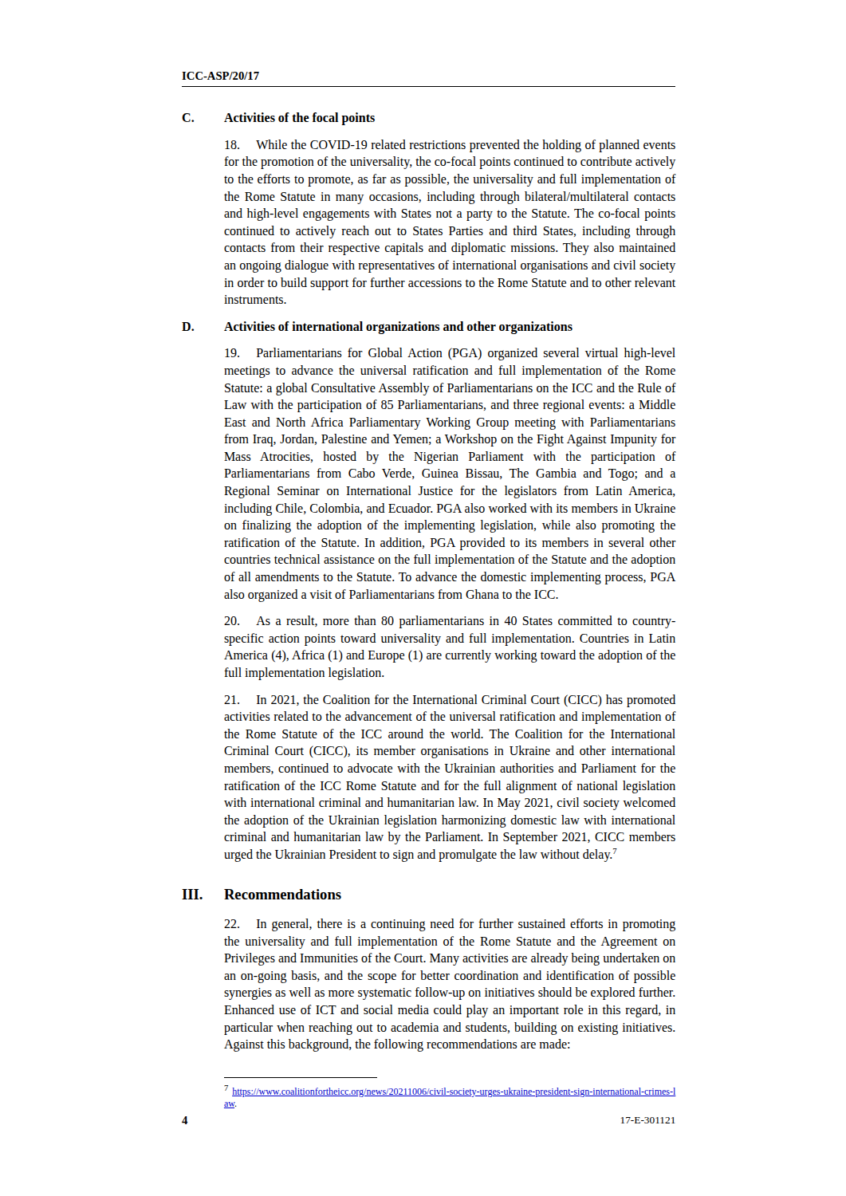ICC-ASP/20/17
C.
Activities of the focal points
18. While the COVID-19 related restrictions prevented the holding of planned events for the promotion of the universality, the co-focal points continued to contribute actively to the efforts to promote, as far as possible, the universality and full implementation of the Rome Statute in many occasions, including through bilateral/multilateral contacts and high-level engagements with States not a party to the Statute. The co-focal points continued to actively reach out to States Parties and third States, including through contacts from their respective capitals and diplomatic missions. They also maintained an ongoing dialogue with representatives of international organisations and civil society in order to build support for further accessions to the Rome Statute and to other relevant instruments.
D.
Activities of international organizations and other organizations
19. Parliamentarians for Global Action (PGA) organized several virtual high-level meetings to advance the universal ratification and full implementation of the Rome Statute: a global Consultative Assembly of Parliamentarians on the ICC and the Rule of Law with the participation of 85 Parliamentarians, and three regional events: a Middle East and North Africa Parliamentary Working Group meeting with Parliamentarians from Iraq, Jordan, Palestine and Yemen; a Workshop on the Fight Against Impunity for Mass Atrocities, hosted by the Nigerian Parliament with the participation of Parliamentarians from Cabo Verde, Guinea Bissau, The Gambia and Togo; and a Regional Seminar on International Justice for the legislators from Latin America, including Chile, Colombia, and Ecuador. PGA also worked with its members in Ukraine on finalizing the adoption of the implementing legislation, while also promoting the ratification of the Statute. In addition, PGA provided to its members in several other countries technical assistance on the full implementation of the Statute and the adoption of all amendments to the Statute. To advance the domestic implementing process, PGA also organized a visit of Parliamentarians from Ghana to the ICC.
20. As a result, more than 80 parliamentarians in 40 States committed to country-specific action points toward universality and full implementation. Countries in Latin America (4), Africa (1) and Europe (1) are currently working toward the adoption of the full implementation legislation.
21. In 2021, the Coalition for the International Criminal Court (CICC) has promoted activities related to the advancement of the universal ratification and implementation of the Rome Statute of the ICC around the world. The Coalition for the International Criminal Court (CICC), its member organisations in Ukraine and other international members, continued to advocate with the Ukrainian authorities and Parliament for the ratification of the ICC Rome Statute and for the full alignment of national legislation with international criminal and humanitarian law. In May 2021, civil society welcomed the adoption of the Ukrainian legislation harmonizing domestic law with international criminal and humanitarian law by the Parliament. In September 2021, CICC members urged the Ukrainian President to sign and promulgate the law without delay.7
III.
Recommendations
22. In general, there is a continuing need for further sustained efforts in promoting the universality and full implementation of the Rome Statute and the Agreement on Privileges and Immunities of the Court. Many activities are already being undertaken on an on-going basis, and the scope for better coordination and identification of possible synergies as well as more systematic follow-up on initiatives should be explored further. Enhanced use of ICT and social media could play an important role in this regard, in particular when reaching out to academia and students, building on existing initiatives. Against this background, the following recommendations are made:
7 https://www.coalitionfortheicc.org/news/20211006/civil-society-urges-ukraine-president-sign-international-crimes-law.
4
17-E-301121